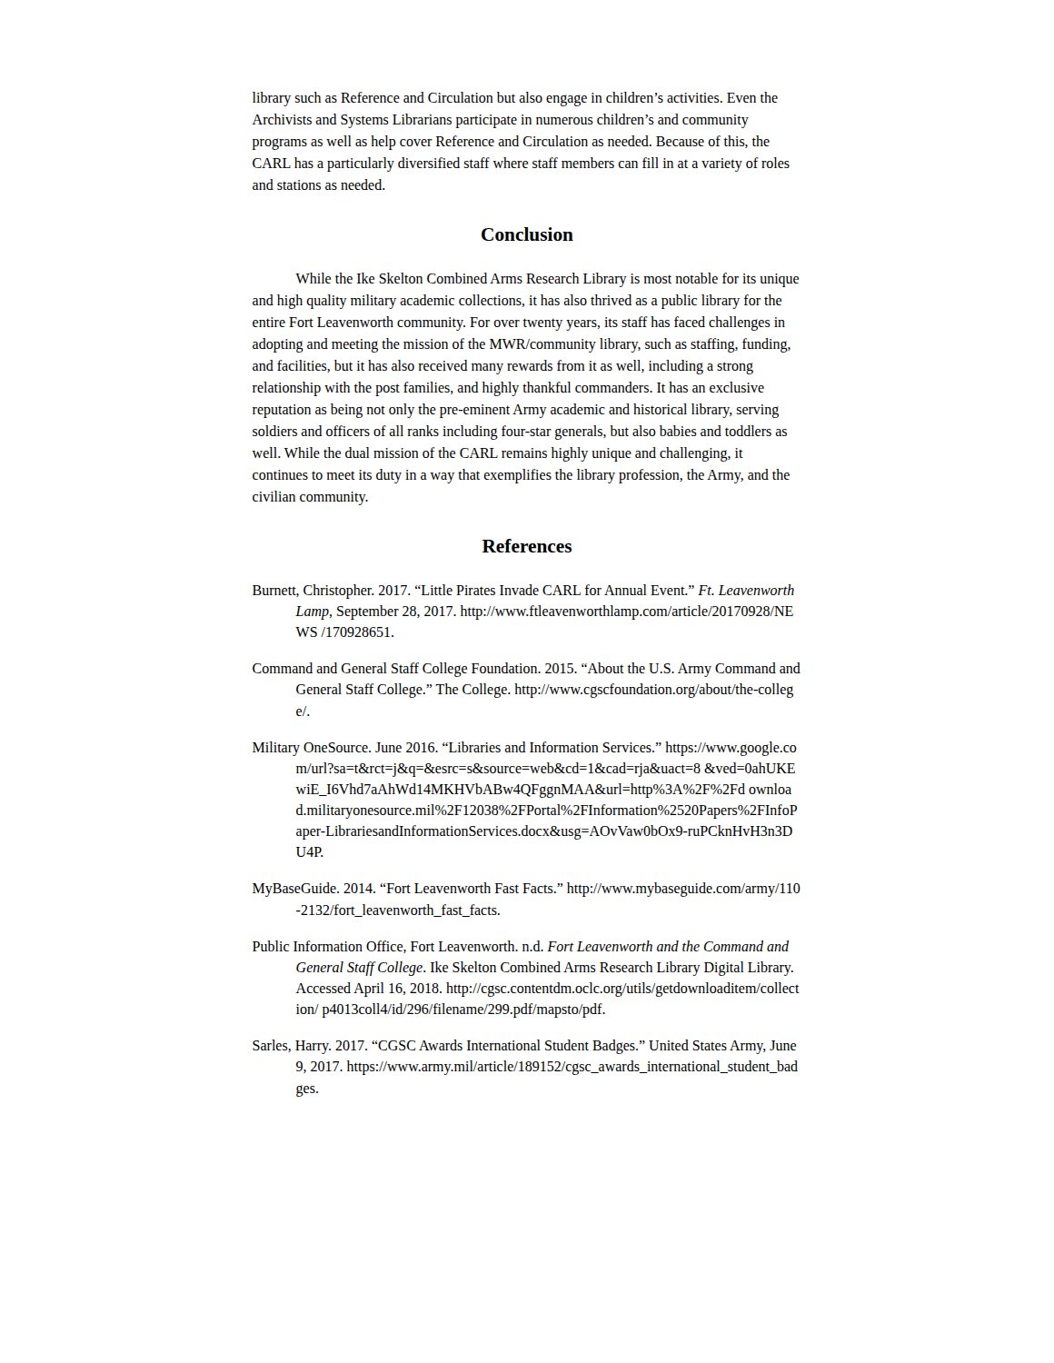library such as Reference and Circulation but also engage in children’s activities. Even the Archivists and Systems Librarians participate in numerous children’s and community programs as well as help cover Reference and Circulation as needed. Because of this, the CARL has a particularly diversified staff where staff members can fill in at a variety of roles and stations as needed.
Conclusion
While the Ike Skelton Combined Arms Research Library is most notable for its unique and high quality military academic collections, it has also thrived as a public library for the entire Fort Leavenworth community. For over twenty years, its staff has faced challenges in adopting and meeting the mission of the MWR/community library, such as staffing, funding, and facilities, but it has also received many rewards from it as well, including a strong relationship with the post families, and highly thankful commanders. It has an exclusive reputation as being not only the pre-eminent Army academic and historical library, serving soldiers and officers of all ranks including four-star generals, but also babies and toddlers as well. While the dual mission of the CARL remains highly unique and challenging, it continues to meet its duty in a way that exemplifies the library profession, the Army, and the civilian community.
References
Burnett, Christopher. 2017. “Little Pirates Invade CARL for Annual Event.” Ft. Leavenworth Lamp, September 28, 2017. http://www.ftleavenworthlamp.com/article/20170928/NEWS /170928651.
Command and General Staff College Foundation. 2015. “About the U.S. Army Command and General Staff College.” The College. http://www.cgscfoundation.org/about/the-college/.
Military OneSource. June 2016. “Libraries and Information Services.” https://www.google.com/url?sa=t&rct=j&q=&esrc=s&source=web&cd=1&cad=rja&uact=8 &ved=0ahUKEwiE_I6Vhd7aAhWd14MKHVbABw4QFggnMAA&url=http%3A%2F%2Fd ownload.militaryonesource.mil%2F12038%2FPortal%2FInformation%2520Papers%2FInfoP aper-LibrariesandInformationServices.docx&usg=AOvVaw0bOx9-ruPCknHvH3n3DU4P.
MyBaseGuide. 2014. “Fort Leavenworth Fast Facts.” http://www.mybaseguide.com/army/110-2132/fort_leavenworth_fast_facts.
Public Information Office, Fort Leavenworth. n.d. Fort Leavenworth and the Command and General Staff College. Ike Skelton Combined Arms Research Library Digital Library. Accessed April 16, 2018. http://cgsc.contentdm.oclc.org/utils/getdownloaditem/collection/ p4013coll4/id/296/filename/299.pdf/mapsto/pdf.
Sarles, Harry. 2017. “CGSC Awards International Student Badges.” United States Army, June 9, 2017. https://www.army.mil/article/189152/cgsc_awards_international_student_badges.